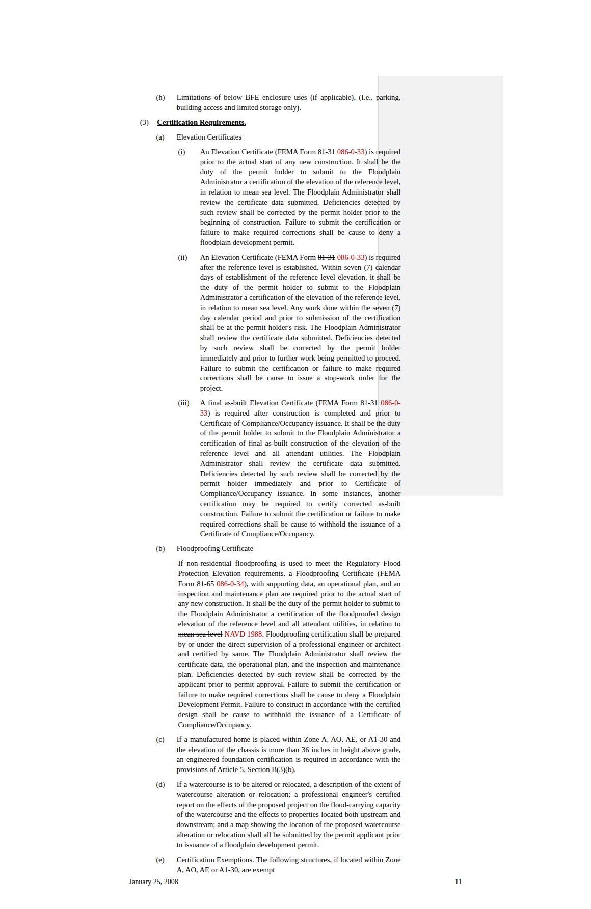(h)
Limitations of below BFE enclosure uses (if applicable). (I.e., parking, building access and limited storage only).
(3)
Certification Requirements.
(a)
Elevation Certificates
(i)
An Elevation Certificate (FEMA Form 81-31 086-0-33) is required prior to the actual start of any new construction. It shall be the duty of the permit holder to submit to the Floodplain Administrator a certification of the elevation of the reference level, in relation to mean sea level. The Floodplain Administrator shall review the certificate data submitted. Deficiencies detected by such review shall be corrected by the permit holder prior to the beginning of construction. Failure to submit the certification or failure to make required corrections shall be cause to deny a floodplain development permit.
(ii)
An Elevation Certificate (FEMA Form 81-31 086-0-33) is required after the reference level is established. Within seven (7) calendar days of establishment of the reference level elevation, it shall be the duty of the permit holder to submit to the Floodplain Administrator a certification of the elevation of the reference level, in relation to mean sea level. Any work done within the seven (7) day calendar period and prior to submission of the certification shall be at the permit holder's risk. The Floodplain Administrator shall review the certificate data submitted. Deficiencies detected by such review shall be corrected by the permit holder immediately and prior to further work being permitted to proceed. Failure to submit the certification or failure to make required corrections shall be cause to issue a stop-work order for the project.
(iii)
A final as-built Elevation Certificate (FEMA Form 81-31 086-0-33) is required after construction is completed and prior to Certificate of Compliance/Occupancy issuance. It shall be the duty of the permit holder to submit to the Floodplain Administrator a certification of final as-built construction of the elevation of the reference level and all attendant utilities. The Floodplain Administrator shall review the certificate data submitted. Deficiencies detected by such review shall be corrected by the permit holder immediately and prior to Certificate of Compliance/Occupancy issuance. In some instances, another certification may be required to certify corrected as-built construction. Failure to submit the certification or failure to make required corrections shall be cause to withhold the issuance of a Certificate of Compliance/Occupancy.
(b)
Floodproofing Certificate
If non-residential floodproofing is used to meet the Regulatory Flood Protection Elevation requirements, a Floodproofing Certificate (FEMA Form 81-65 086-0-34), with supporting data, an operational plan, and an inspection and maintenance plan are required prior to the actual start of any new construction. It shall be the duty of the permit holder to submit to the Floodplain Administrator a certification of the floodproofed design elevation of the reference level and all attendant utilities, in relation to mean sea level NAVD 1988. Floodproofing certification shall be prepared by or under the direct supervision of a professional engineer or architect and certified by same. The Floodplain Administrator shall review the certificate data, the operational plan, and the inspection and maintenance plan. Deficiencies detected by such review shall be corrected by the applicant prior to permit approval. Failure to submit the certification or failure to make required corrections shall be cause to deny a Floodplain Development Permit. Failure to construct in accordance with the certified design shall be cause to withhold the issuance of a Certificate of Compliance/Occupancy.
(c)
If a manufactured home is placed within Zone A, AO, AE, or A1-30 and the elevation of the chassis is more than 36 inches in height above grade, an engineered foundation certification is required in accordance with the provisions of Article 5, Section B(3)(b).
(d)
If a watercourse is to be altered or relocated, a description of the extent of watercourse alteration or relocation; a professional engineer's certified report on the effects of the proposed project on the flood-carrying capacity of the watercourse and the effects to properties located both upstream and downstream; and a map showing the location of the proposed watercourse alteration or relocation shall all be submitted by the permit applicant prior to issuance of a floodplain development permit.
(e)
Certification Exemptions. The following structures, if located within Zone A, AO, AE or A1-30, are exempt
January 25, 2008 11